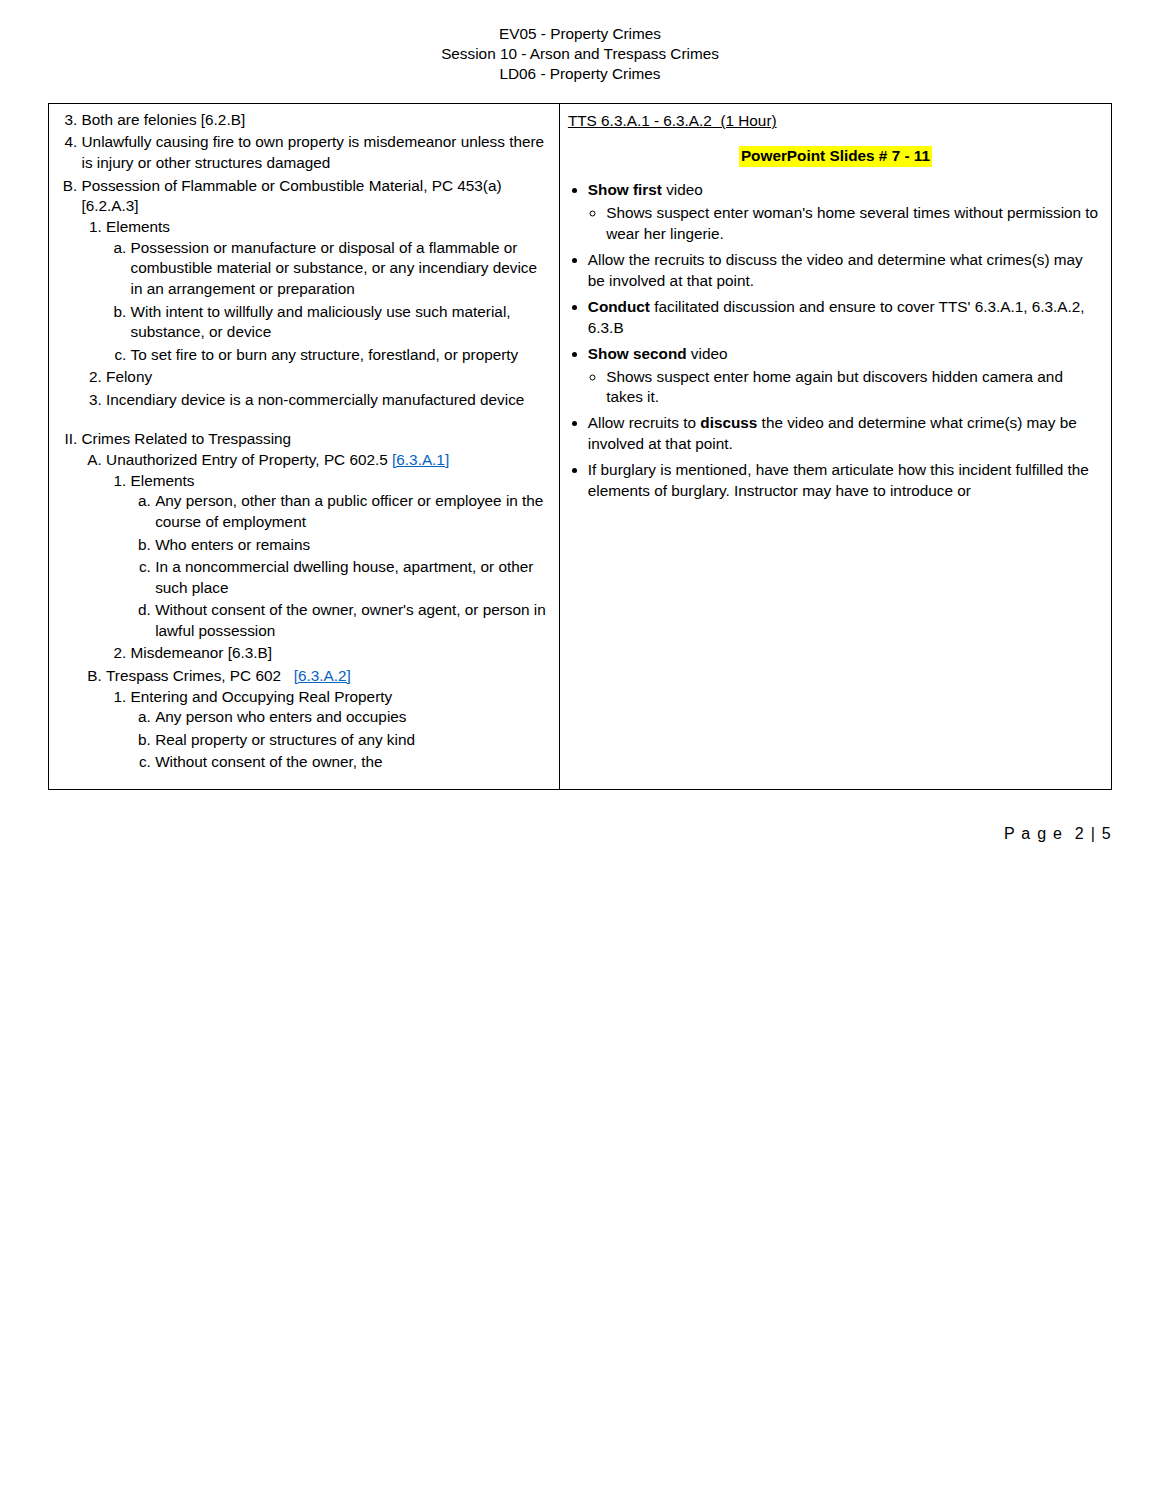EV05 - Property Crimes
Session 10 - Arson and Trespass Crimes
LD06 - Property Crimes
| Both are felonies [6.2.B] Unlawfully causing fire to own property is misdemeanor unless there is injury or other structures damaged Possession of Flammable or Combustible Material, PC 453(a) [6.2.A.3] Elements Possession or manufacture or disposal of a flammable or combustible material or substance, or any incendiary device in an arrangement or preparation With intent to willfully and maliciously use such material, substance, or device To set fire to or burn any structure, forestland, or property Felony Incendiary device is a non-commercially manufactured device Crimes Related to Trespassing Unauthorized Entry of Property, PC 602.5 [6.3.A.1] Elements Any person, other than a public officer or employee in the course of employment Who enters or remains In a noncommercial dwelling house, apartment, or other such place Without consent of the owner, owner's agent, or person in lawful possession Misdemeanor [6.3.B] Trespass Crimes, PC 602 [6.3.A.2] Entering and Occupying Real Property Any person who enters and occupies Real property or structures of any kind Without consent of the owner, the | TTS 6.3.A.1 - 6.3.A.2 (1 Hour) PowerPoint Slides # 7 - 11 Show first video Shows suspect enter woman's home several times without permission to wear her lingerie. Allow the recruits to discuss the video and determine what crimes(s) may be involved at that point. Conduct facilitated discussion and ensure to cover TTS' 6.3.A.1, 6.3.A.2, 6.3.B Show second video Shows suspect enter home again but discovers hidden camera and takes it. Allow recruits to discuss the video and determine what crime(s) may be involved at that point. If burglary is mentioned, have them articulate how this incident fulfilled the elements of burglary. Instructor may have to introduce or |
P a g e 2 | 5